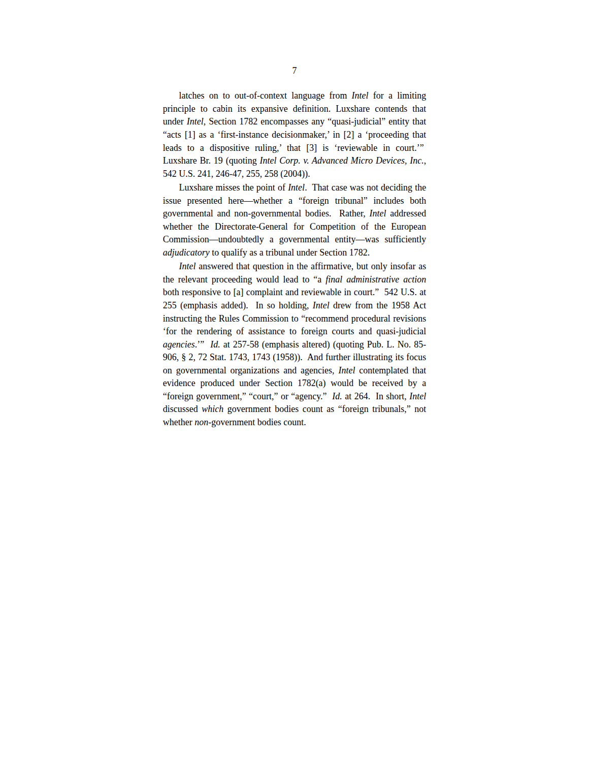7
latches on to out-of-context language from Intel for a limiting principle to cabin its expansive definition. Luxshare contends that under Intel, Section 1782 encompasses any “quasi-judicial” entity that “acts [1] as a ‘first-instance decisionmaker,’ in [2] a ‘proceeding that leads to a dispositive ruling,’ that [3] is ‘reviewable in court.’” Luxshare Br. 19 (quoting Intel Corp. v. Advanced Micro Devices, Inc., 542 U.S. 241, 246-47, 255, 258 (2004)).
Luxshare misses the point of Intel. That case was not deciding the issue presented here—whether a “foreign tribunal” includes both governmental and non-governmental bodies. Rather, Intel addressed whether the Directorate-General for Competition of the European Commission—undoubtedly a governmental entity—was sufficiently adjudicatory to qualify as a tribunal under Section 1782.
Intel answered that question in the affirmative, but only insofar as the relevant proceeding would lead to “a final administrative action both responsive to [a] complaint and reviewable in court.” 542 U.S. at 255 (emphasis added). In so holding, Intel drew from the 1958 Act instructing the Rules Commission to “recommend procedural revisions ‘for the rendering of assistance to foreign courts and quasi-judicial agencies.’” Id. at 257-58 (emphasis altered) (quoting Pub. L. No. 85-906, § 2, 72 Stat. 1743, 1743 (1958)). And further illustrating its focus on governmental organizations and agencies, Intel contemplated that evidence produced under Section 1782(a) would be received by a “foreign government,” “court,” or “agency.” Id. at 264. In short, Intel discussed which government bodies count as “foreign tribunals,” not whether non-government bodies count.